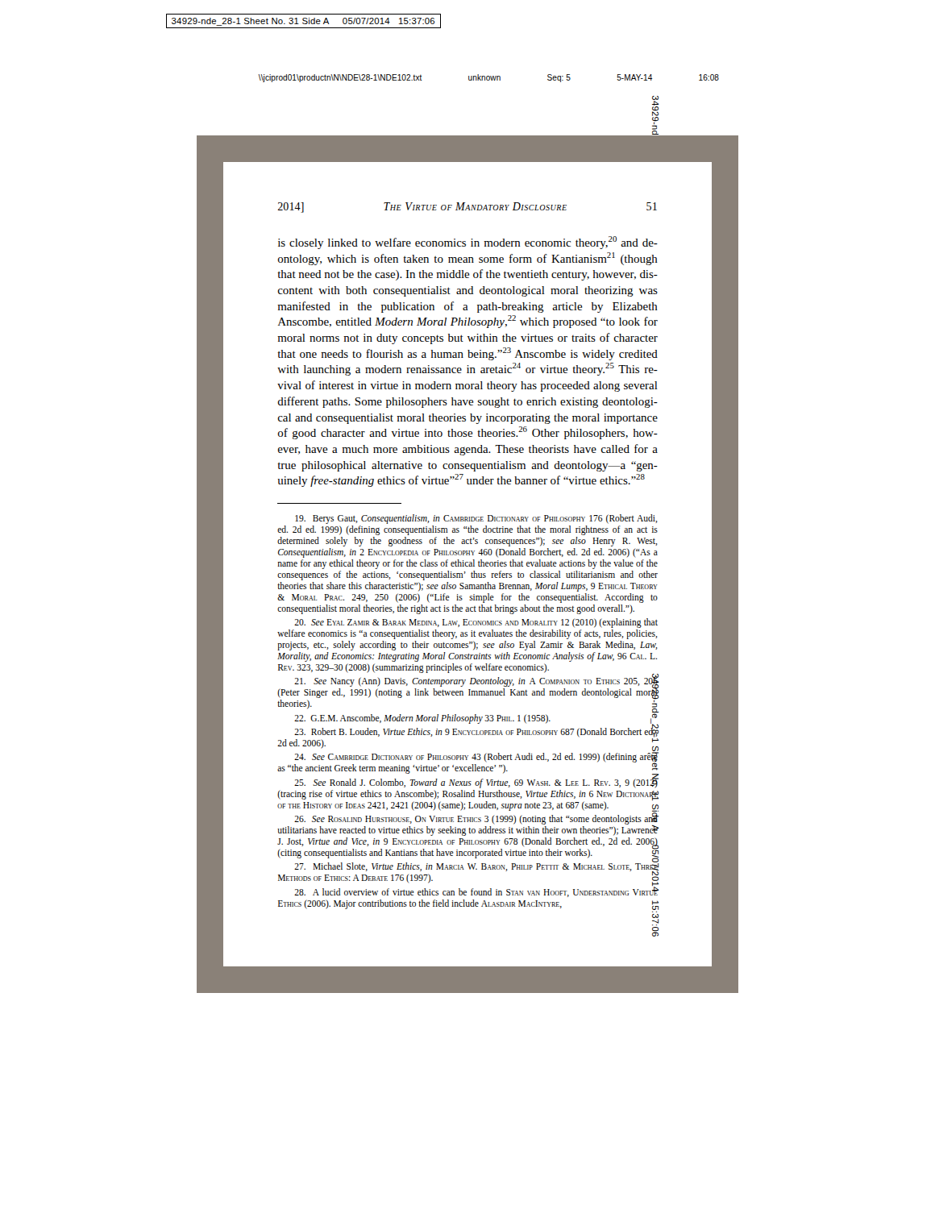34929-nde_28-1 Sheet No. 31 Side A 05/07/2014 15:37:06
34929-nde_28-1 Sheet No. 31 Side A 05/07/2014 15:37:06
\\jciprod01\productn\N\NDE\28-1\NDE102.txt unknown Seq: 5 5-MAY-14 16:08
2014] The Virtue of Mandatory Disclosure 51
is closely linked to welfare economics in modern economic theory,20 and deontology, which is often taken to mean some form of Kantianism21 (though that need not be the case). In the middle of the twentieth century, however, discontent with both consequentialist and deontological moral theorizing was manifested in the publication of a path-breaking article by Elizabeth Anscombe, entitled Modern Moral Philosophy,22 which proposed “to look for moral norms not in duty concepts but within the virtues or traits of character that one needs to flourish as a human being.”23 Anscombe is widely credited with launching a modern renaissance in aretaic24 or virtue theory.25 This revival of interest in virtue in modern moral theory has proceeded along several different paths. Some philosophers have sought to enrich existing deontological and consequentialist moral theories by incorporating the moral importance of good character and virtue into those theories.26 Other philosophers, however, have a much more ambitious agenda. These theorists have called for a true philosophical alternative to consequentialism and deontology—a “genuinely free-standing ethics of virtue”27 under the banner of “virtue ethics.”28
19. Berys Gaut, Consequentialism, in Cambridge Dictionary of Philosophy 176 (Robert Audi, ed. 2d ed. 1999) (defining consequentialism as “the doctrine that the moral rightness of an act is determined solely by the goodness of the act’s consequences”); see also Henry R. West, Consequentialism, in 2 Encyclopedia of Philosophy 460 (Donald Borchert, ed. 2d ed. 2006) (“As a name for any ethical theory or for the class of ethical theories that evaluate actions by the value of the consequences of the actions, ‘consequentialism’ thus refers to classical utilitarianism and other theories that share this characteristic”); see also Samantha Brennan, Moral Lumps, 9 Ethical Theory & Moral Prac. 249, 250 (2006) (“Life is simple for the consequentialist. According to consequentialist moral theories, the right act is the act that brings about the most good overall.”).
20. See Eyal Zamir & Barak Medina, Law, Economics and Morality 12 (2010) (explaining that welfare economics is “a consequentialist theory, as it evaluates the desirability of acts, rules, policies, projects, etc., solely according to their outcomes”); see also Eyal Zamir & Barak Medina, Law, Morality, and Economics: Integrating Moral Constraints with Economic Analysis of Law, 96 Cal. L. Rev. 323, 329–30 (2008) (summarizing principles of welfare economics).
21. See Nancy (Ann) Davis, Contemporary Deontology, in A Companion to Ethics 205, 205 (Peter Singer ed., 1991) (noting a link between Immanuel Kant and modern deontological moral theories).
22. G.E.M. Anscombe, Modern Moral Philosophy 33 Phil. 1 (1958).
23. Robert B. Louden, Virtue Ethics, in 9 Encyclopedia of Philosophy 687 (Donald Borchert ed., 2d ed. 2006).
24. See Cambridge Dictionary of Philosophy 43 (Robert Audi ed., 2d ed. 1999) (defining arête as “the ancient Greek term meaning ‘virtue’ or ‘excellence’ ”).
25. See Ronald J. Colombo, Toward a Nexus of Virtue, 69 Wash. & Lee L. Rev. 3, 9 (2012) (tracing rise of virtue ethics to Anscombe); Rosalind Hursthouse, Virtue Ethics, in 6 New Dictionary of the History of Ideas 2421, 2421 (2004) (same); Louden, supra note 23, at 687 (same).
26. See Rosalind Hursthouse, On Virtue Ethics 3 (1999) (noting that “some deontologists and utilitarians have reacted to virtue ethics by seeking to address it within their own theories”); Lawrence J. Jost, Virtue and Vice, in 9 Encyclopedia of Philosophy 678 (Donald Borchert ed., 2d ed. 2006) (citing consequentialists and Kantians that have incorporated virtue into their works).
27. Michael Slote, Virtue Ethics, in Marcia W. Baron, Philip Pettit & Michael Slote, Three Methods of Ethics: A Debate 176 (1997).
28. A lucid overview of virtue ethics can be found in Stan van Hooft, Understanding Virtue Ethics (2006). Major contributions to the field include Alasdair MacIntyre,
34929-nde_28-1 Sheet No. 31 Side A 05/07/2014 15:37:06